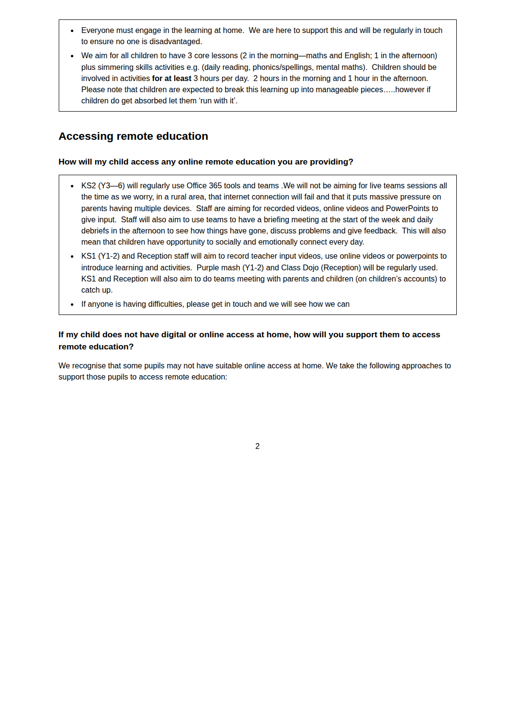Everyone must engage in the learning at home. We are here to support this and will be regularly in touch to ensure no one is disadvantaged.
We aim for all children to have 3 core lessons (2 in the morning—maths and English; 1 in the afternoon) plus simmering skills activities e.g. (daily reading, phonics/spellings, mental maths). Children should be involved in activities for at least 3 hours per day. 2 hours in the morning and 1 hour in the afternoon. Please note that children are expected to break this learning up into manageable pieces…..however if children do get absorbed let them ‘run with it’.
Accessing remote education
How will my child access any online remote education you are providing?
KS2 (Y3—6) will regularly use Office 365 tools and teams .We will not be aiming for live teams sessions all the time as we worry, in a rural area, that internet connection will fail and that it puts massive pressure on parents having multiple devices. Staff are aiming for recorded videos, online videos and PowerPoints to give input. Staff will also aim to use teams to have a briefing meeting at the start of the week and daily debriefs in the afternoon to see how things have gone, discuss problems and give feedback. This will also mean that children have opportunity to socially and emotionally connect every day.
KS1 (Y1-2) and Reception staff will aim to record teacher input videos, use online videos or powerpoints to introduce learning and activities. Purple mash (Y1-2) and Class Dojo (Reception) will be regularly used. KS1 and Reception will also aim to do teams meeting with parents and children (on children’s accounts) to catch up.
If anyone is having difficulties, please get in touch and we will see how we can
If my child does not have digital or online access at home, how will you support them to access remote education?
We recognise that some pupils may not have suitable online access at home. We take the following approaches to support those pupils to access remote education:
2